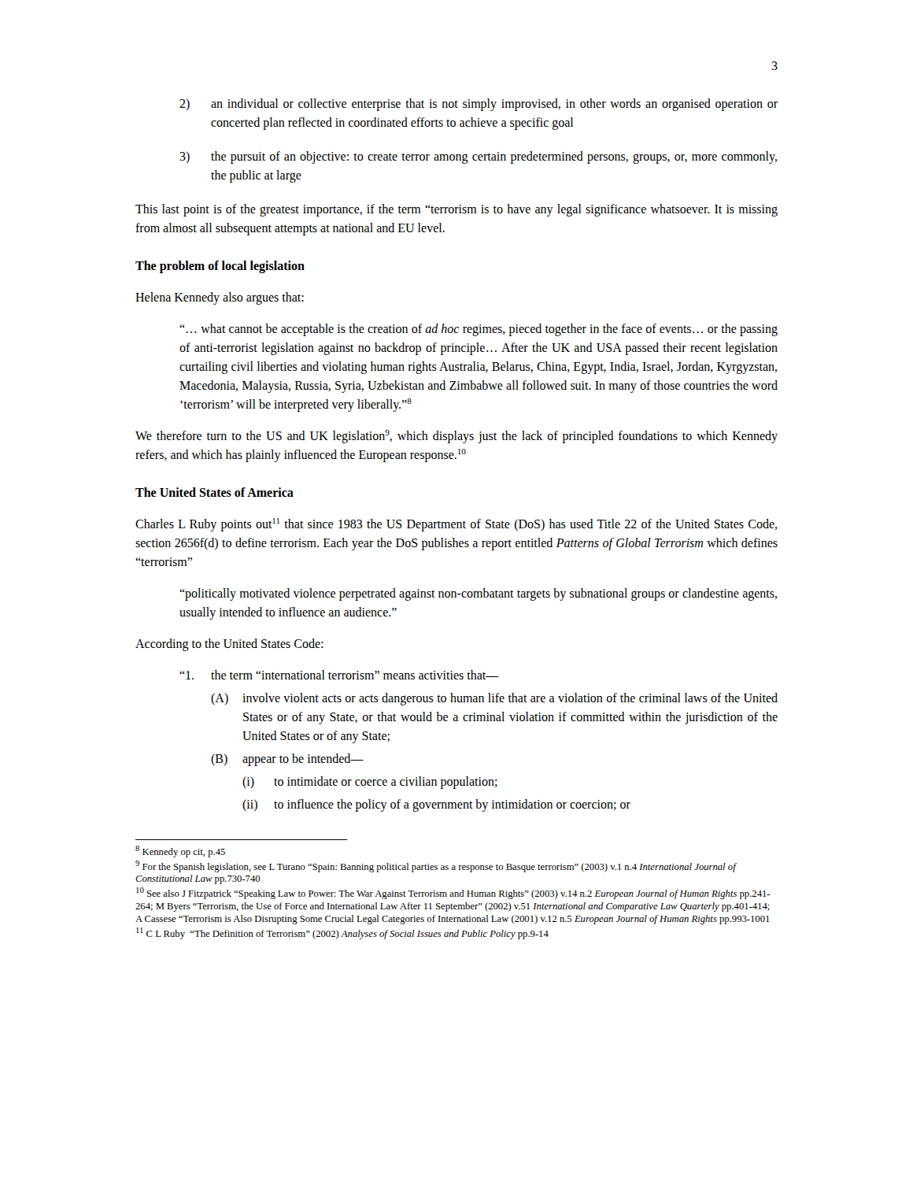3
2)
an individual or collective enterprise that is not simply improvised, in other words an organised operation or concerted plan reflected in coordinated efforts to achieve a specific goal
3)
the pursuit of an objective: to create terror among certain predetermined persons, groups, or, more commonly, the public at large
This last point is of the greatest importance, if the term “terrorism is to have any legal significance whatsoever. It is missing from almost all subsequent attempts at national and EU level.
The problem of local legislation
Helena Kennedy also argues that:
“… what cannot be acceptable is the creation of ad hoc regimes, pieced together in the face of events… or the passing of anti-terrorist legislation against no backdrop of principle… After the UK and USA passed their recent legislation curtailing civil liberties and violating human rights Australia, Belarus, China, Egypt, India, Israel, Jordan, Kyrgyzstan, Macedonia, Malaysia, Russia, Syria, Uzbekistan and Zimbabwe all followed suit. In many of those countries the word ‘terrorism’ will be interpreted very liberally.”8
We therefore turn to the US and UK legislation9, which displays just the lack of principled foundations to which Kennedy refers, and which has plainly influenced the European response.10
The United States of America
Charles L Ruby points out11 that since 1983 the US Department of State (DoS) has used Title 22 of the United States Code, section 2656f(d) to define terrorism. Each year the DoS publishes a report entitled Patterns of Global Terrorism which defines “terrorism”
“politically motivated violence perpetrated against non-combatant targets by subnational groups or clandestine agents, usually intended to influence an audience.”
According to the United States Code:
“1.
the term “international terrorism” means activities that—
(A)
involve violent acts or acts dangerous to human life that are a violation of the criminal laws of the United States or of any State, or that would be a criminal violation if committed within the jurisdiction of the United States or of any State;
(B)
appear to be intended—
(i)
to intimidate or coerce a civilian population;
(ii)
to influence the policy of a government by intimidation or coercion; or
8 Kennedy op cit, p.45
9 For the Spanish legislation, see L Turano “Spain: Banning political parties as a response to Basque terrorism” (2003) v.1 n.4 International Journal of Constitutional Law pp.730-740
10 See also J Fitzpatrick “Speaking Law to Power: The War Against Terrorism and Human Rights” (2003) v.14 n.2 European Journal of Human Rights pp.241-264; M Byers “Terrorism, the Use of Force and International Law After 11 September” (2002) v.51 International and Comparative Law Quarterly pp.401-414; A Cassese “Terrorism is Also Disrupting Some Crucial Legal Categories of International Law (2001) v.12 n.5 European Journal of Human Rights pp.993-1001
11 C L Ruby “The Definition of Terrorism” (2002) Analyses of Social Issues and Public Policy pp.9-14